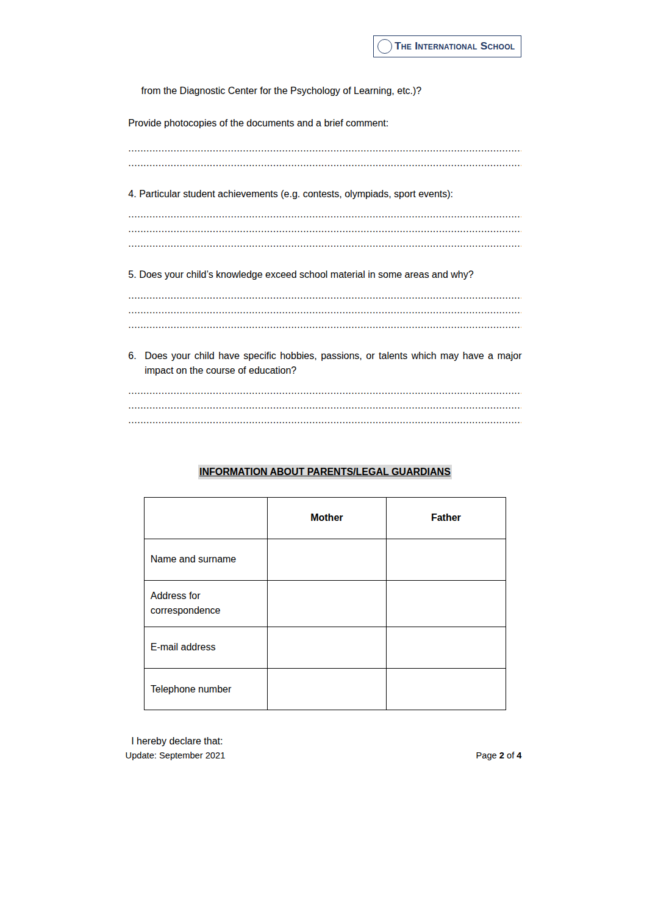The International School
from the Diagnostic Center for the Psychology of Learning, etc.)?
Provide photocopies of the documents and a brief comment:
.......................................................................................................................................
.......................................................................................................................................
4. Particular student achievements (e.g. contests, olympiads, sport events):
.......................................................................................................................................
.......................................................................................................................................
.......................................................................................................................................
5. Does your child’s knowledge exceed school material in some areas and why?
.......................................................................................................................................
.......................................................................................................................................
.......................................................................................................................................
6.
Does your child have specific hobbies, passions, or talents which may have a major impact on the course of education?
.......................................................................................................................................
.......................................................................................................................................
.......................................................................................................................................
INFORMATION ABOUT PARENTS/LEGAL GUARDIANS
| | Mother | Father |
| --- | --- | --- |
| Name and surname | | |
| Address for correspondence | | |
| E-mail address | | |
| Telephone number | | |
I hereby declare that:
Update: September 2021 Page 2 of 4